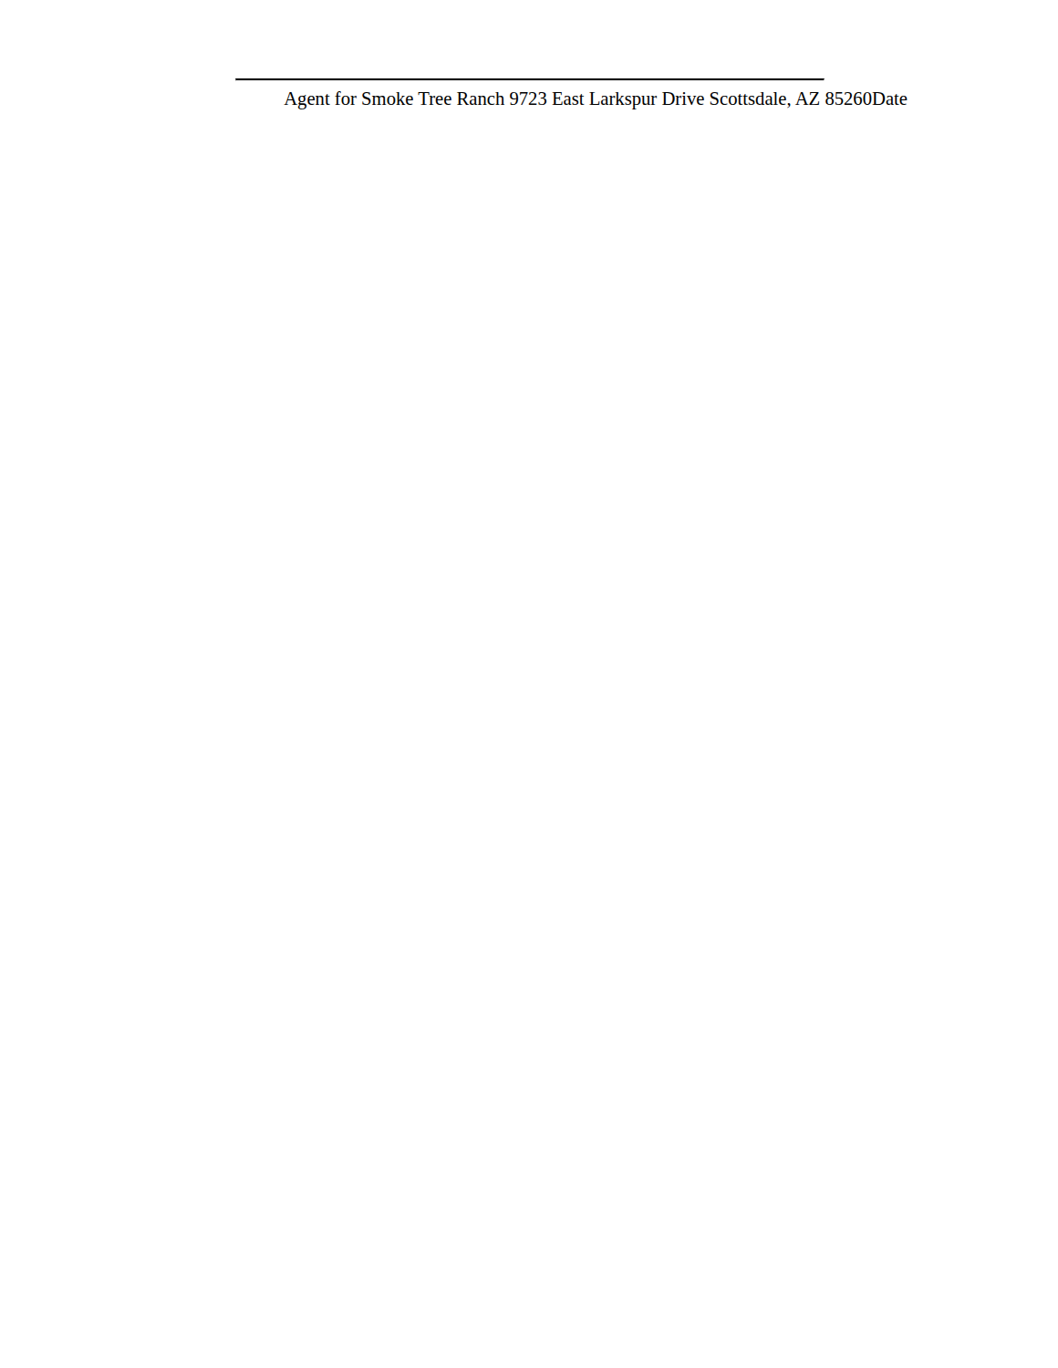Agent for Smoke Tree Ranch 9723 East Larkspur Drive Scottsdale, AZ 85260 Date